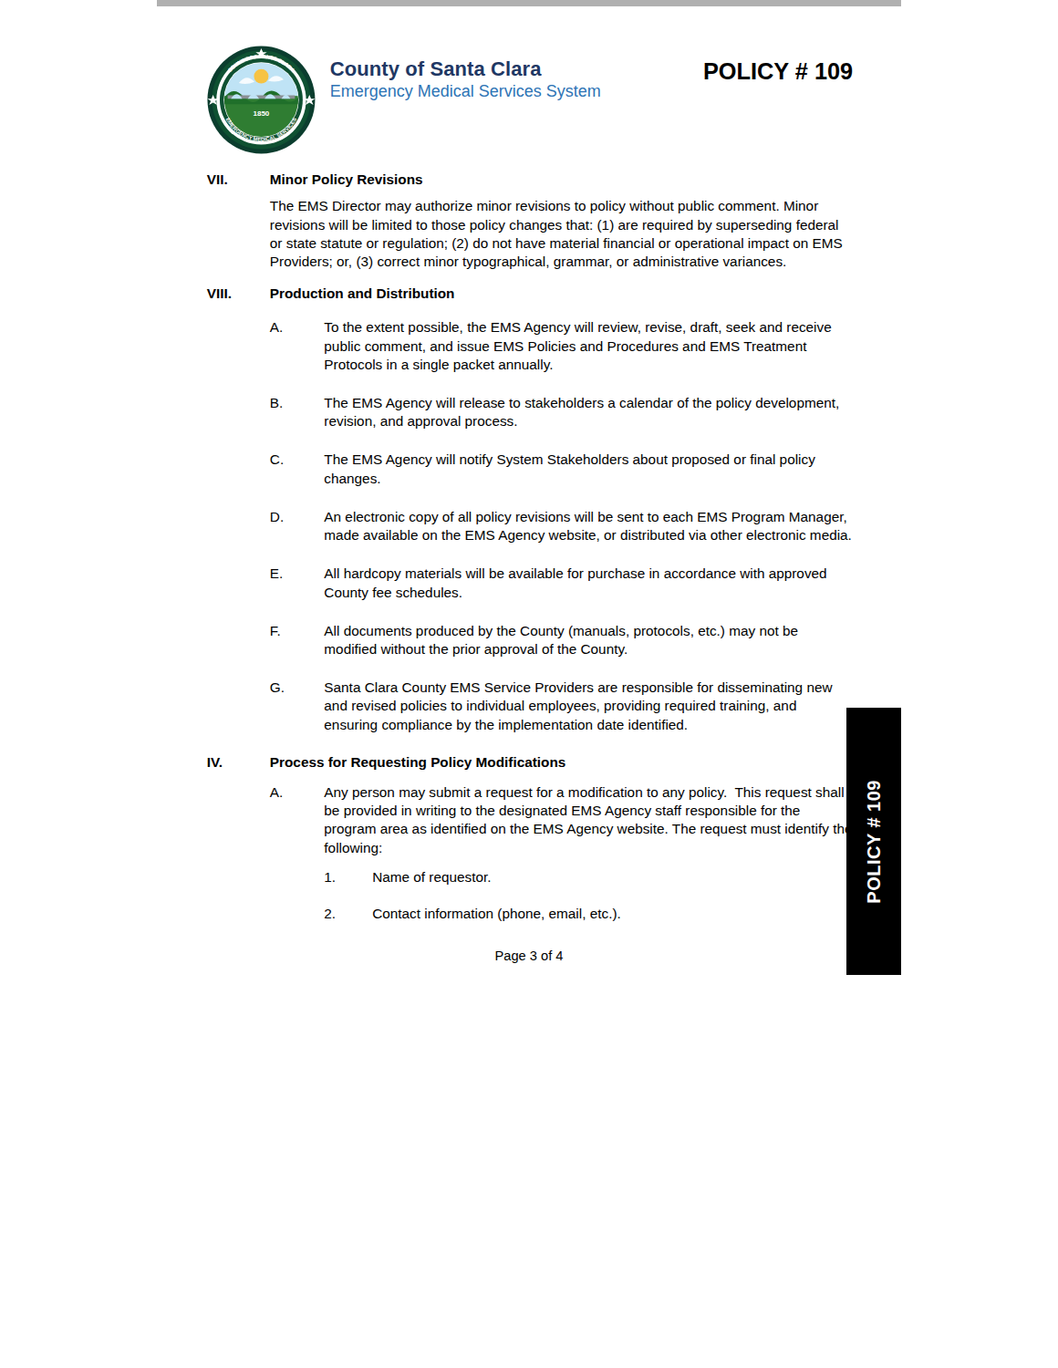1850 COUNTY OF SANTA CLARA EMERGENCY MEDICAL SERVICES
County of Santa Clara
Emergency Medical Services System
POLICY # 109
VII.
Minor Policy Revisions
The EMS Director may authorize minor revisions to policy without public comment. Minor revisions will be limited to those policy changes that: (1) are required by superseding federal or state statute or regulation; (2) do not have material financial or operational impact on EMS Providers; or, (3) correct minor typographical, grammar, or administrative variances.
VIII.
Production and Distribution
A. To the extent possible, the EMS Agency will review, revise, draft, seek and receive public comment, and issue EMS Policies and Procedures and EMS Treatment Protocols in a single packet annually.
B. The EMS Agency will release to stakeholders a calendar of the policy development, revision, and approval process.
C. The EMS Agency will notify System Stakeholders about proposed or final policy changes.
D. An electronic copy of all policy revisions will be sent to each EMS Program Manager, made available on the EMS Agency website, or distributed via other electronic media.
E. All hardcopy materials will be available for purchase in accordance with approved County fee schedules.
F. All documents produced by the County (manuals, protocols, etc.) may not be modified without the prior approval of the County.
G. Santa Clara County EMS Service Providers are responsible for disseminating new and revised policies to individual employees, providing required training, and ensuring compliance by the implementation date identified.
IV.
Process for Requesting Policy Modifications
A. Any person may submit a request for a modification to any policy. This request shall be provided in writing to the designated EMS Agency staff responsible for the program area as identified on the EMS Agency website. The request must identify the following:
1. Name of requestor.
2. Contact information (phone, email, etc.).
POLICY # 109
Page 3 of 4